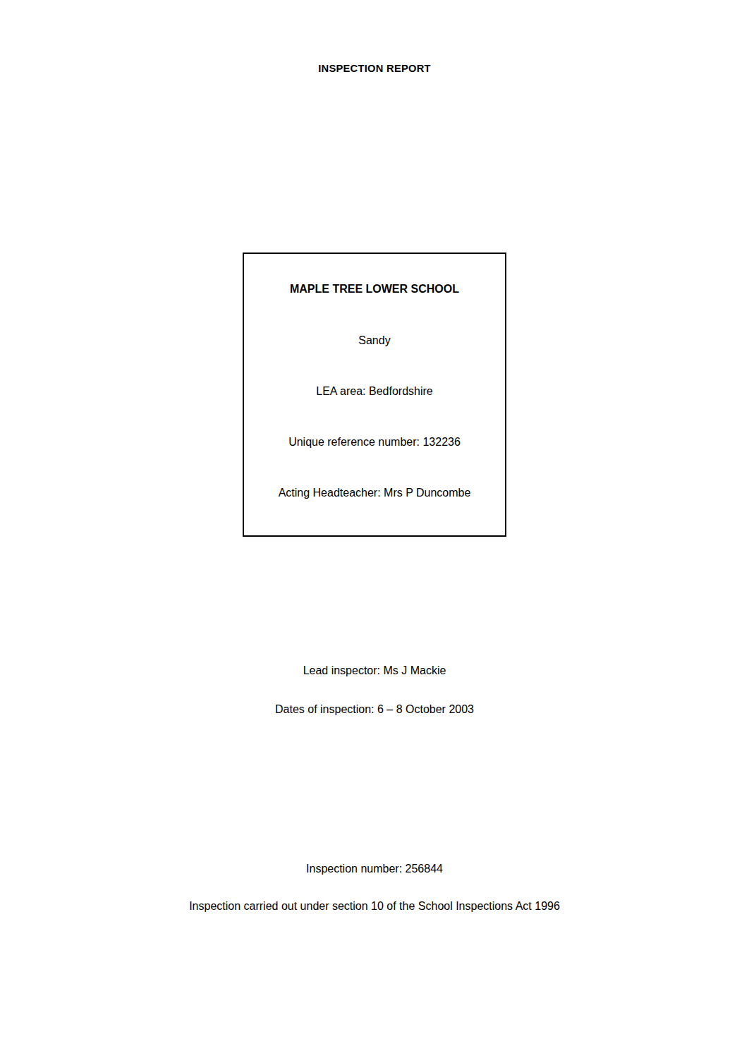INSPECTION REPORT
MAPLE TREE LOWER SCHOOL
Sandy
LEA area: Bedfordshire
Unique reference number: 132236
Acting Headteacher: Mrs P Duncombe
Lead inspector: Ms J Mackie
Dates of inspection: 6 – 8 October 2003
Inspection number: 256844
Inspection carried out under section 10 of the School Inspections Act 1996